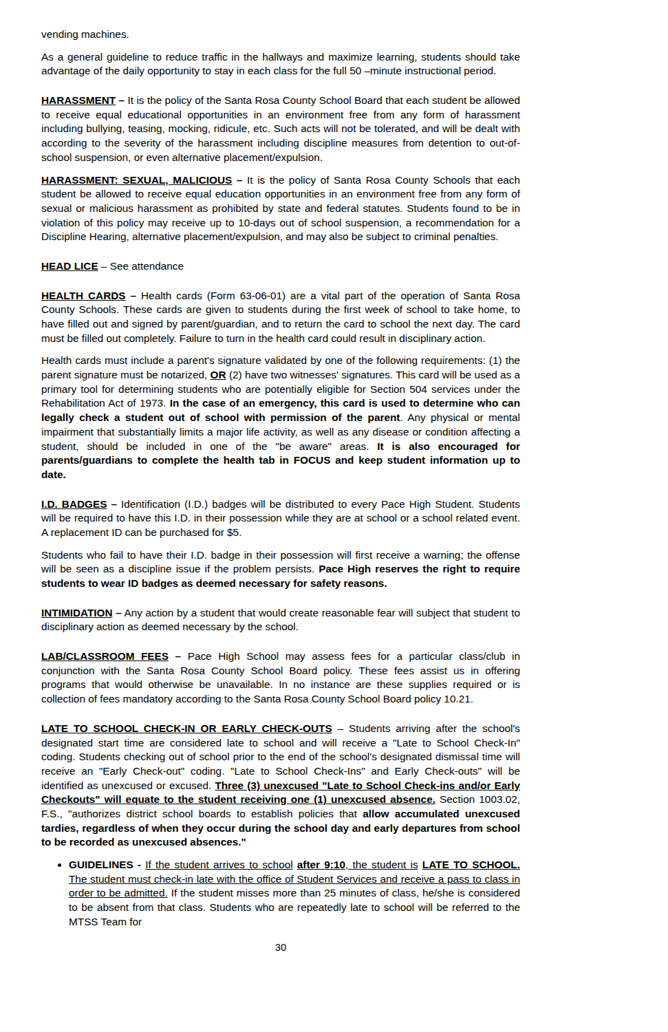vending machines.
As a general guideline to reduce traffic in the hallways and maximize learning, students should take advantage of the daily opportunity to stay in each class for the full 50 –minute instructional period.
HARASSMENT – It is the policy of the Santa Rosa County School Board that each student be allowed to receive equal educational opportunities in an environment free from any form of harassment including bullying, teasing, mocking, ridicule, etc. Such acts will not be tolerated, and will be dealt with according to the severity of the harassment including discipline measures from detention to out-of-school suspension, or even alternative placement/expulsion.
HARASSMENT: SEXUAL, MALICIOUS – It is the policy of Santa Rosa County Schools that each student be allowed to receive equal education opportunities in an environment free from any form of sexual or malicious harassment as prohibited by state and federal statutes. Students found to be in violation of this policy may receive up to 10-days out of school suspension, a recommendation for a Discipline Hearing, alternative placement/expulsion, and may also be subject to criminal penalties.
HEAD LICE – See attendance
HEALTH CARDS – Health cards (Form 63-06-01) are a vital part of the operation of Santa Rosa County Schools. These cards are given to students during the first week of school to take home, to have filled out and signed by parent/guardian, and to return the card to school the next day. The card must be filled out completely. Failure to turn in the health card could result in disciplinary action.
Health cards must include a parent's signature validated by one of the following requirements: (1) the parent signature must be notarized, OR (2) have two witnesses' signatures. This card will be used as a primary tool for determining students who are potentially eligible for Section 504 services under the Rehabilitation Act of 1973. In the case of an emergency, this card is used to determine who can legally check a student out of school with permission of the parent. Any physical or mental impairment that substantially limits a major life activity, as well as any disease or condition affecting a student, should be included in one of the "be aware" areas. It is also encouraged for parents/guardians to complete the health tab in FOCUS and keep student information up to date.
I.D. BADGES – Identification (I.D.) badges will be distributed to every Pace High Student. Students will be required to have this I.D. in their possession while they are at school or a school related event. A replacement ID can be purchased for $5.
Students who fail to have their I.D. badge in their possession will first receive a warning; the offense will be seen as a discipline issue if the problem persists. Pace High reserves the right to require students to wear ID badges as deemed necessary for safety reasons.
INTIMIDATION – Any action by a student that would create reasonable fear will subject that student to disciplinary action as deemed necessary by the school.
LAB/CLASSROOM FEES – Pace High School may assess fees for a particular class/club in conjunction with the Santa Rosa County School Board policy. These fees assist us in offering programs that would otherwise be unavailable. In no instance are these supplies required or is collection of fees mandatory according to the Santa Rosa County School Board policy 10.21.
LATE TO SCHOOL CHECK-IN OR EARLY CHECK-OUTS – Students arriving after the school's designated start time are considered late to school and will receive a "Late to School Check-In" coding. Students checking out of school prior to the end of the school's designated dismissal time will receive an "Early Check-out" coding. "Late to School Check-Ins" and Early Check-outs" will be identified as unexcused or excused. Three (3) unexcused "Late to School Check-ins and/or Early Checkouts" will equate to the student receiving one (1) unexcused absence. Section 1003.02, F.S., "authorizes district school boards to establish policies that allow accumulated unexcused tardies, regardless of when they occur during the school day and early departures from school to be recorded as unexcused absences."
GUIDELINES - If the student arrives to school after 9:10, the student is LATE TO SCHOOL. The student must check-in late with the office of Student Services and receive a pass to class in order to be admitted. If the student misses more than 25 minutes of class, he/she is considered to be absent from that class. Students who are repeatedly late to school will be referred to the MTSS Team for
30